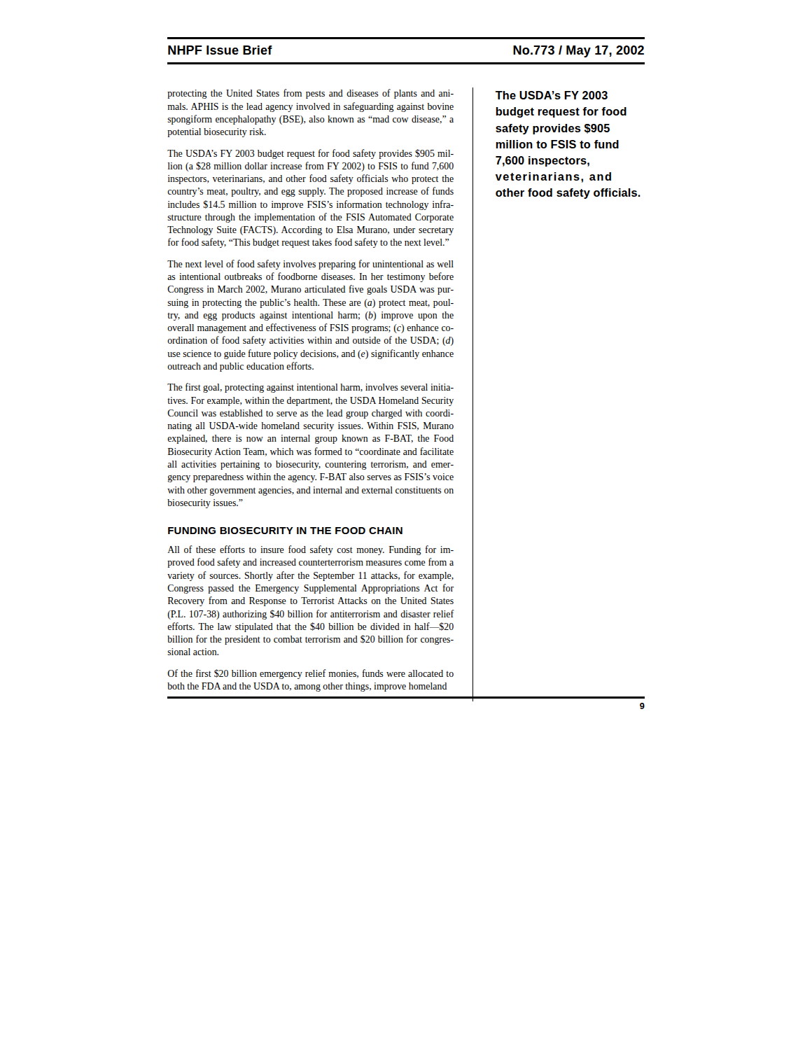NHPF Issue Brief No.773 / May 17, 2002
protecting the United States from pests and diseases of plants and animals. APHIS is the lead agency involved in safeguarding against bovine spongiform encephalopathy (BSE), also known as “mad cow disease,” a potential biosecurity risk.
The USDA’s FY 2003 budget request for food safety provides $905 million (a $28 million dollar increase from FY 2002) to FSIS to fund 7,600 inspectors, veterinarians, and other food safety officials who protect the country’s meat, poultry, and egg supply. The proposed increase of funds includes $14.5 million to improve FSIS’s information technology infrastructure through the implementation of the FSIS Automated Corporate Technology Suite (FACTS). According to Elsa Murano, under secretary for food safety, “This budget request takes food safety to the next level.”
The next level of food safety involves preparing for unintentional as well as intentional outbreaks of foodborne diseases. In her testimony before Congress in March 2002, Murano articulated five goals USDA was pursuing in protecting the public’s health. These are (a) protect meat, poultry, and egg products against intentional harm; (b) improve upon the overall management and effectiveness of FSIS programs; (c) enhance coordination of food safety activities within and outside of the USDA; (d) use science to guide future policy decisions, and (e) significantly enhance outreach and public education efforts.
The first goal, protecting against intentional harm, involves several initiatives. For example, within the department, the USDA Homeland Security Council was established to serve as the lead group charged with coordinating all USDA-wide homeland security issues. Within FSIS, Murano explained, there is now an internal group known as F-BAT, the Food Biosecurity Action Team, which was formed to “coordinate and facilitate all activities pertaining to biosecurity, countering terrorism, and emergency preparedness within the agency. F-BAT also serves as FSIS’s voice with other government agencies, and internal and external constituents on biosecurity issues.”
FUNDING BIOSECURITY IN THE FOOD CHAIN
All of these efforts to insure food safety cost money. Funding for improved food safety and increased counterterrorism measures come from a variety of sources. Shortly after the September 11 attacks, for example, Congress passed the Emergency Supplemental Appropriations Act for Recovery from and Response to Terrorist Attacks on the United States (P.L. 107-38) authorizing $40 billion for antiterrorism and disaster relief efforts. The law stipulated that the $40 billion be divided in half—$20 billion for the president to combat terrorism and $20 billion for congressional action.
Of the first $20 billion emergency relief monies, funds were allocated to both the FDA and the USDA to, among other things, improve homeland
The USDA’s FY 2003 budget request for food safety provides $905 million to FSIS to fund 7,600 inspectors, veterinarians, and other food safety officials.
9